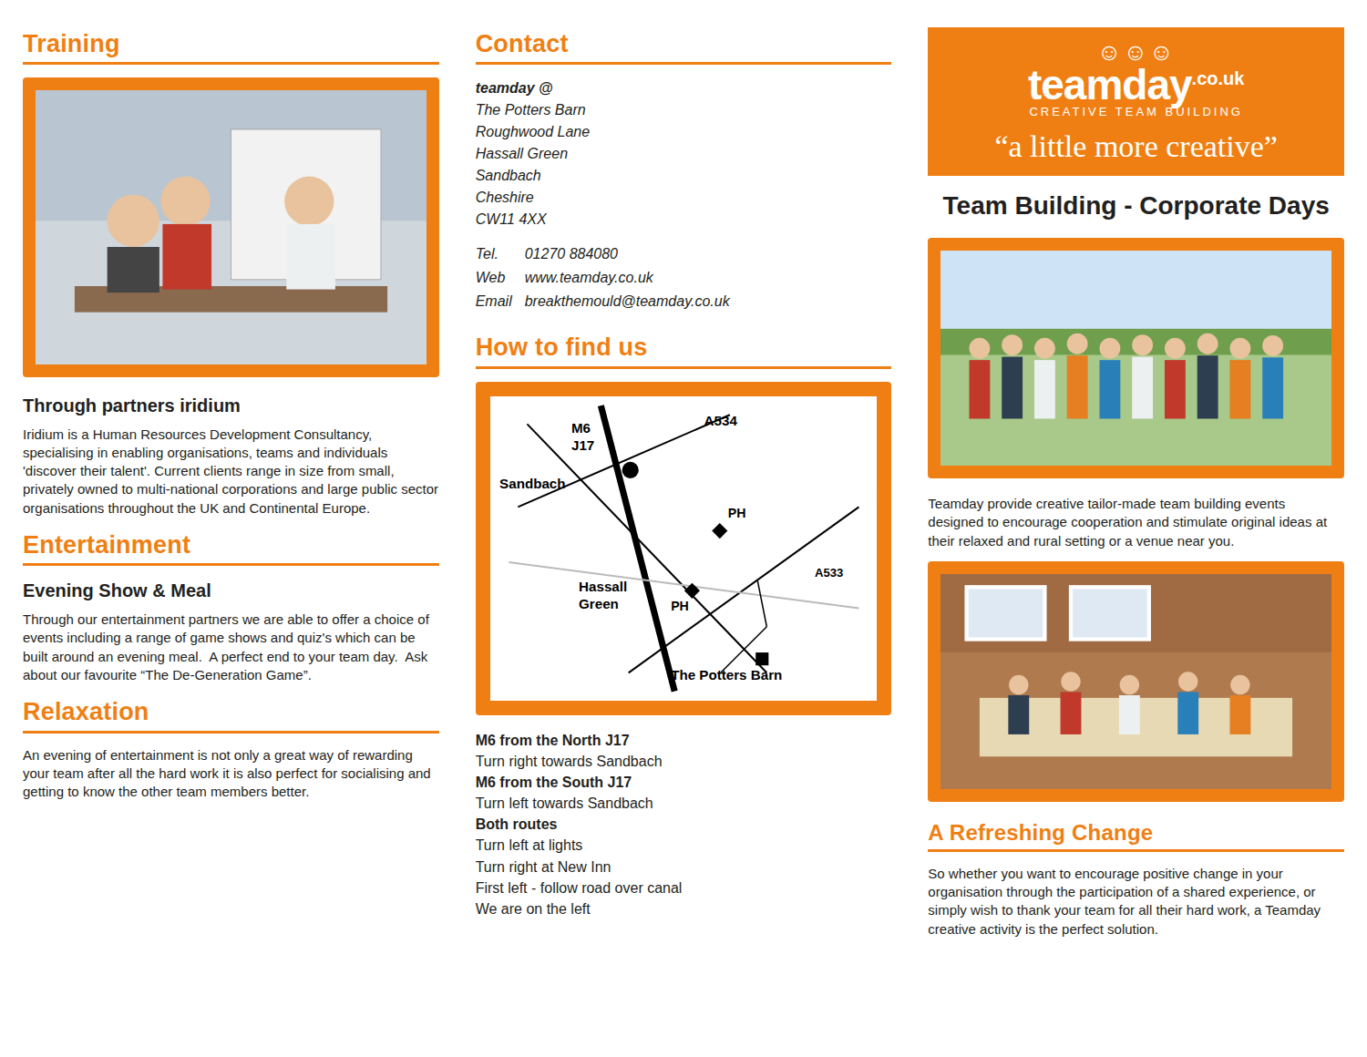Training
Through partners iridium
Iridium is a Human Resources Development Consultancy, specialising in enabling organisations, teams and individuals 'discover their talent'. Current clients range in size from small, privately owned to multi-national corporations and large public sector organisations throughout the UK and Continental Europe.
Entertainment
Evening Show & Meal
Through our entertainment partners we are able to offer a choice of events including a range of game shows and quiz's which can be built around an evening meal. A perfect end to your team day. Ask about our favourite “The De-Generation Game”.
Relaxation
An evening of entertainment is not only a great way of rewarding your team after all the hard work it is also perfect for socialising and getting to know the other team members better.
Contact
teamday @
The Potters Barn
Roughwood Lane
Hassall Green
Sandbach
Cheshire
CW11 4XX
| Tel. | 01270 884080 |
| Web | www.teamday.co.uk |
| Email | breakthemould@teamday.co.uk |
How to find us
M6 J17 A534 Sandbach PH PH A533 Hassall Green The Potters Barn
M6 from the North J17 Turn right towards Sandbach M6 from the South J17 Turn left towards Sandbach Both routes Turn left at lights Turn right at New Inn First left - follow road over canal We are on the left
☺☺☺
teamday.co.uk
CREATIVE TEAM BUILDING
“a little more creative”
Team Building - Corporate Days
Teamday provide creative tailor-made team building events designed to encourage cooperation and stimulate original ideas at their relaxed and rural setting or a venue near you.
A Refreshing Change
So whether you want to encourage positive change in your organisation through the participation of a shared experience, or simply wish to thank your team for all their hard work, a Teamday creative activity is the perfect solution.